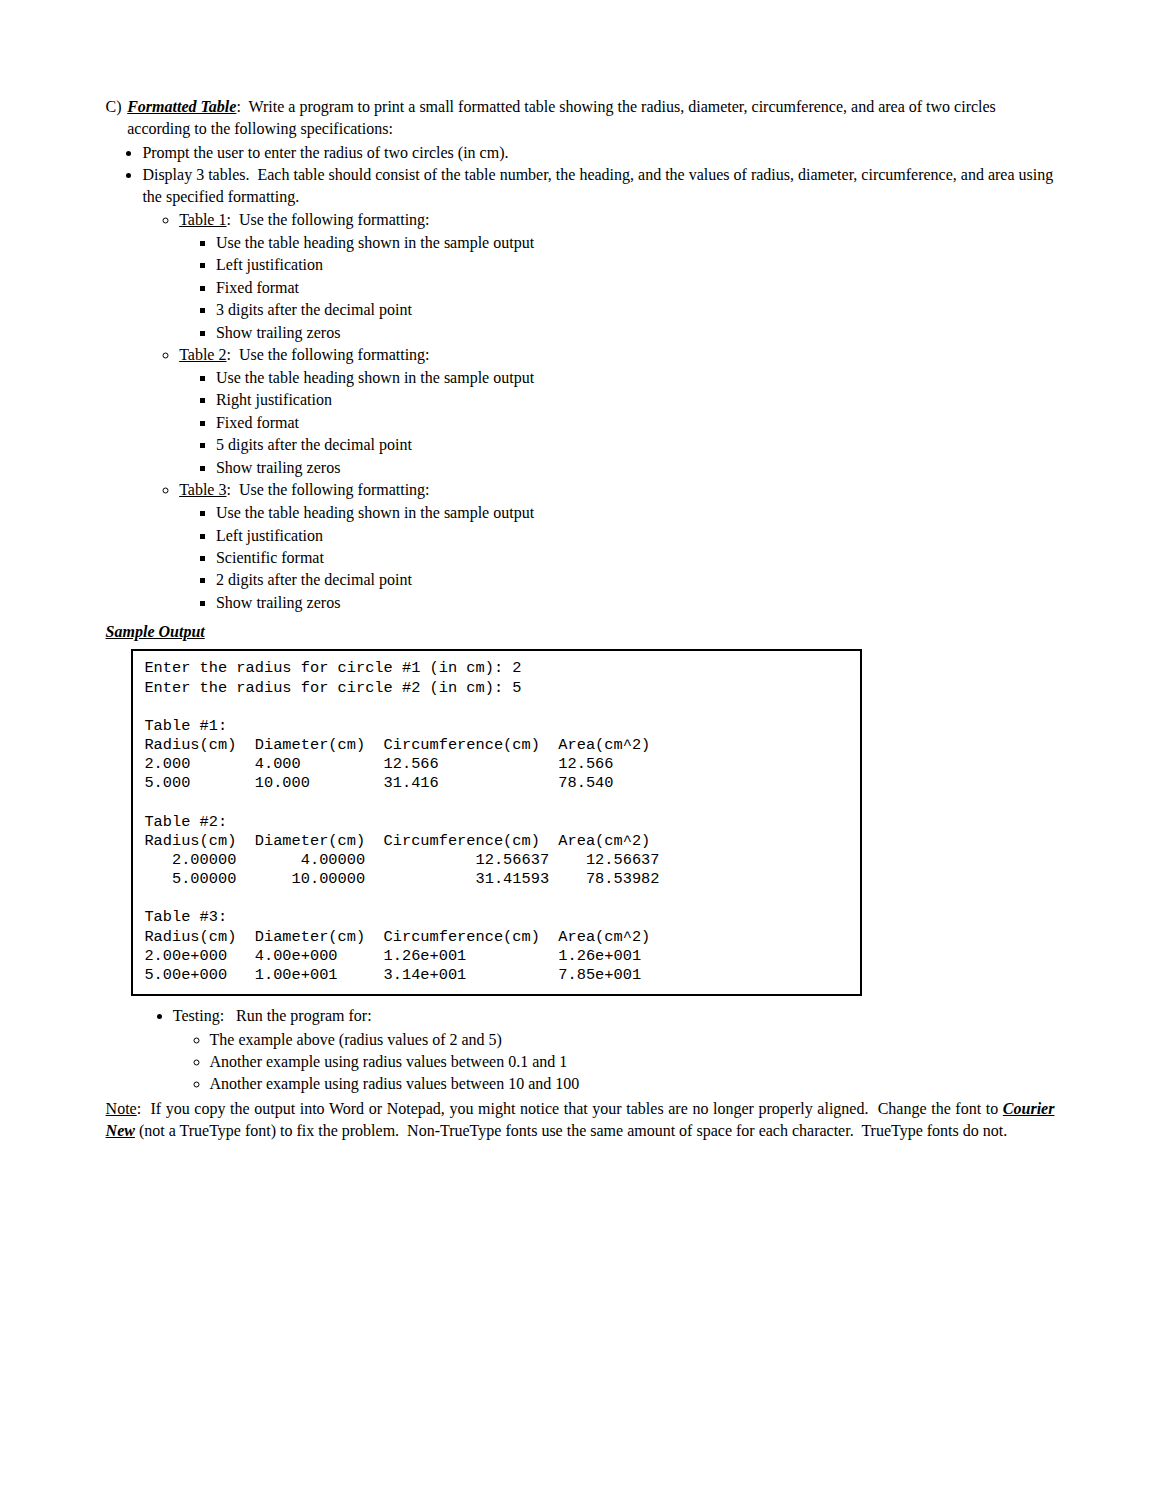C)
Formatted Table: Write a program to print a small formatted table showing the radius, diameter, circumference, and area of two circles according to the following specifications:
Prompt the user to enter the radius of two circles (in cm).
Display 3 tables. Each table should consist of the table number, the heading, and the values of radius, diameter, circumference, and area using the specified formatting.
Table 1: Use the following formatting:
Use the table heading shown in the sample output
Left justification
Fixed format
3 digits after the decimal point
Show trailing zeros
Table 2: Use the following formatting:
Use the table heading shown in the sample output
Right justification
Fixed format
5 digits after the decimal point
Show trailing zeros
Table 3: Use the following formatting:
Use the table heading shown in the sample output
Left justification
Scientific format
2 digits after the decimal point
Show trailing zeros
Sample Output
Enter the radius for circle #1 (in cm): 2
Enter the radius for circle #2 (in cm): 5

Table #1:
Radius(cm)  Diameter(cm)  Circumference(cm)  Area(cm^2)
2.000       4.000         12.566             12.566
5.000       10.000        31.416             78.540

Table #2:
Radius(cm)  Diameter(cm)  Circumference(cm)  Area(cm^2)
   2.00000       4.00000            12.56637    12.56637
   5.00000      10.00000            31.41593    78.53982

Table #3:
Radius(cm)  Diameter(cm)  Circumference(cm)  Area(cm^2)
2.00e+000   4.00e+000     1.26e+001          1.26e+001
5.00e+000   1.00e+001     3.14e+001          7.85e+001
Testing: Run the program for:
The example above (radius values of 2 and 5)
Another example using radius values between 0.1 and 1
Another example using radius values between 10 and 100
Note: If you copy the output into Word or Notepad, you might notice that your tables are no longer properly aligned. Change the font to Courier New (not a TrueType font) to fix the problem. Non-TrueType fonts use the same amount of space for each character. TrueType fonts do not.